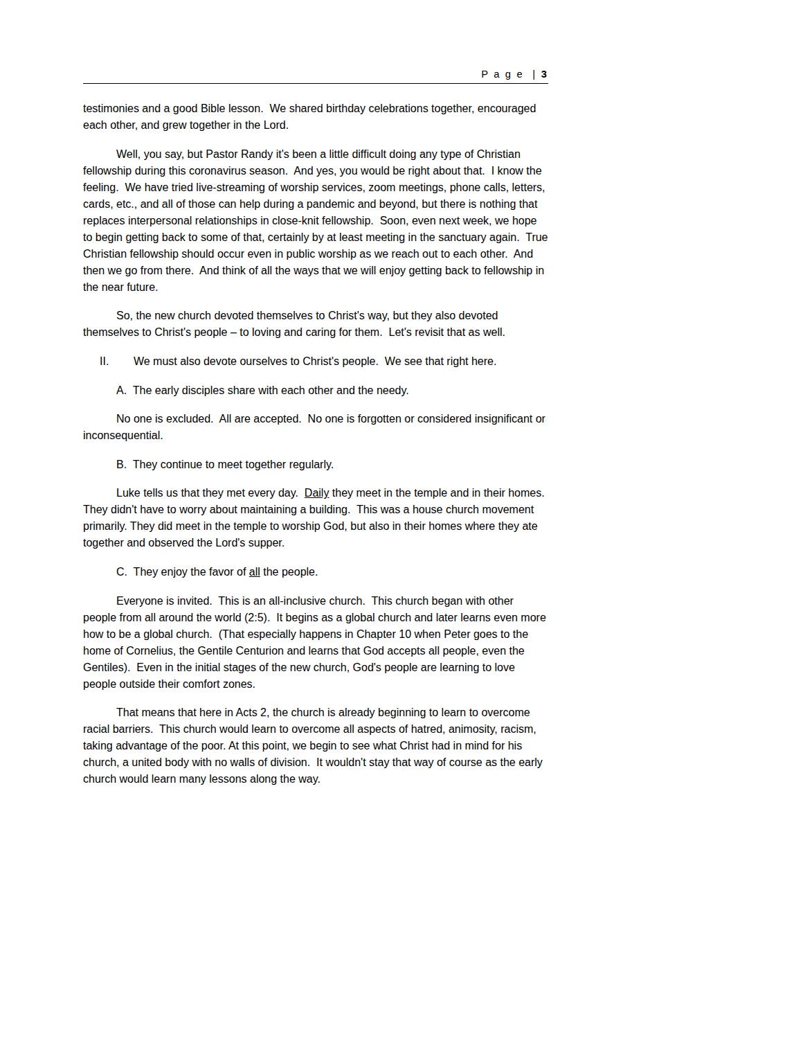P a g e | 3
testimonies and a good Bible lesson. We shared birthday celebrations together, encouraged each other, and grew together in the Lord.
Well, you say, but Pastor Randy it's been a little difficult doing any type of Christian fellowship during this coronavirus season. And yes, you would be right about that. I know the feeling. We have tried live-streaming of worship services, zoom meetings, phone calls, letters, cards, etc., and all of those can help during a pandemic and beyond, but there is nothing that replaces interpersonal relationships in close-knit fellowship. Soon, even next week, we hope to begin getting back to some of that, certainly by at least meeting in the sanctuary again. True Christian fellowship should occur even in public worship as we reach out to each other. And then we go from there. And think of all the ways that we will enjoy getting back to fellowship in the near future.
So, the new church devoted themselves to Christ's way, but they also devoted themselves to Christ's people – to loving and caring for them. Let's revisit that as well.
II. We must also devote ourselves to Christ's people. We see that right here.
A. The early disciples share with each other and the needy.
No one is excluded. All are accepted. No one is forgotten or considered insignificant or inconsequential.
B. They continue to meet together regularly.
Luke tells us that they met every day. Daily they meet in the temple and in their homes. They didn't have to worry about maintaining a building. This was a house church movement primarily. They did meet in the temple to worship God, but also in their homes where they ate together and observed the Lord's supper.
C. They enjoy the favor of all the people.
Everyone is invited. This is an all-inclusive church. This church began with other people from all around the world (2:5). It begins as a global church and later learns even more how to be a global church. (That especially happens in Chapter 10 when Peter goes to the home of Cornelius, the Gentile Centurion and learns that God accepts all people, even the Gentiles). Even in the initial stages of the new church, God's people are learning to love people outside their comfort zones.
That means that here in Acts 2, the church is already beginning to learn to overcome racial barriers. This church would learn to overcome all aspects of hatred, animosity, racism, taking advantage of the poor. At this point, we begin to see what Christ had in mind for his church, a united body with no walls of division. It wouldn't stay that way of course as the early church would learn many lessons along the way.